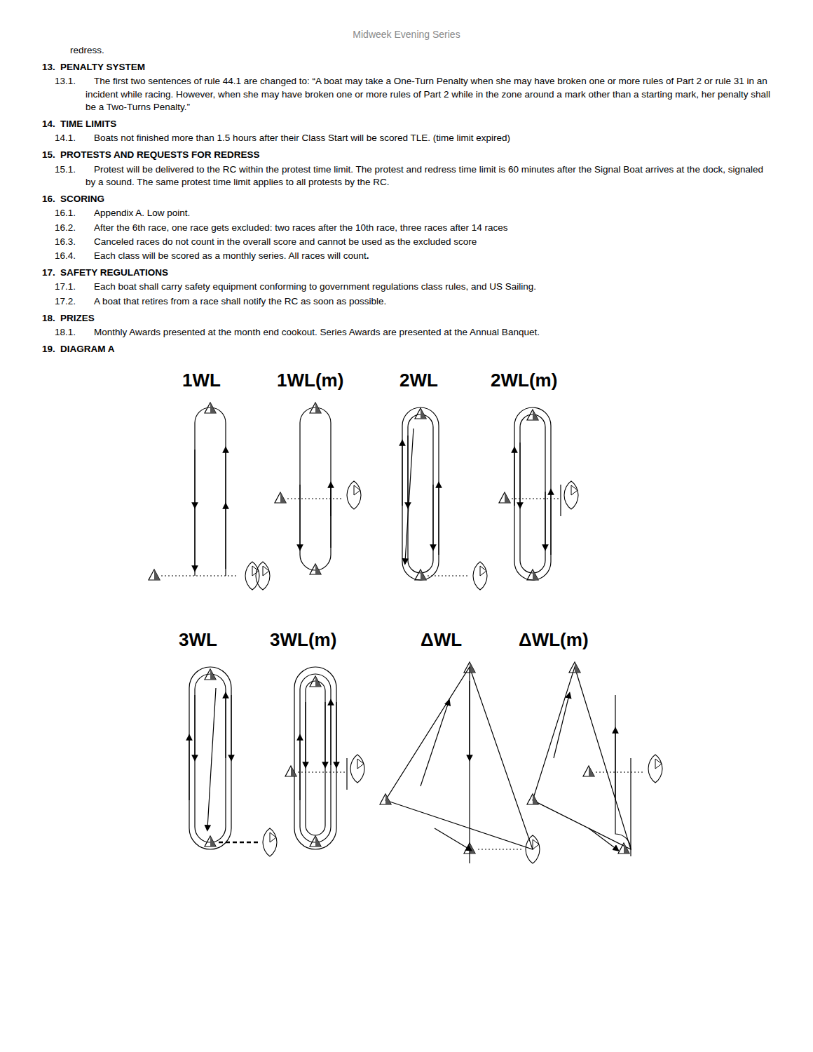Midweek Evening Series
redress.
13. Penalty System
13.1. The first two sentences of rule 44.1 are changed to: “A boat may take a One-Turn Penalty when she may have broken one or more rules of Part 2 or rule 31 in an incident while racing. However, when she may have broken one or more rules of Part 2 while in the zone around a mark other than a starting mark, her penalty shall be a Two-Turns Penalty.”
14. Time Limits
14.1. Boats not finished more than 1.5 hours after their Class Start will be scored TLE. (time limit expired)
15. Protests and Requests for Redress
15.1. Protest will be delivered to the RC within the protest time limit. The protest and redress time limit is 60 minutes after the Signal Boat arrives at the dock, signaled by a sound. The same protest time limit applies to all protests by the RC.
16. Scoring
16.1. Appendix A. Low point.
16.2. After the 6th race, one race gets excluded: two races after the 10th race, three races after 14 races
16.3. Canceled races do not count in the overall score and cannot be used as the excluded score
16.4. Each class will be scored as a monthly series. All races will count.
17. Safety Regulations
17.1. Each boat shall carry safety equipment conforming to government regulations class rules, and US Sailing.
17.2. A boat that retires from a race shall notify the RC as soon as possible.
18. Prizes
18.1. Monthly Awards presented at the month end cookout. Series Awards are presented at the Annual Banquet.
19. Diagram A
1WL 1WL(m) 2WL 2WL(m) 3WL 3WL(m) ΔWL ΔWL(m)